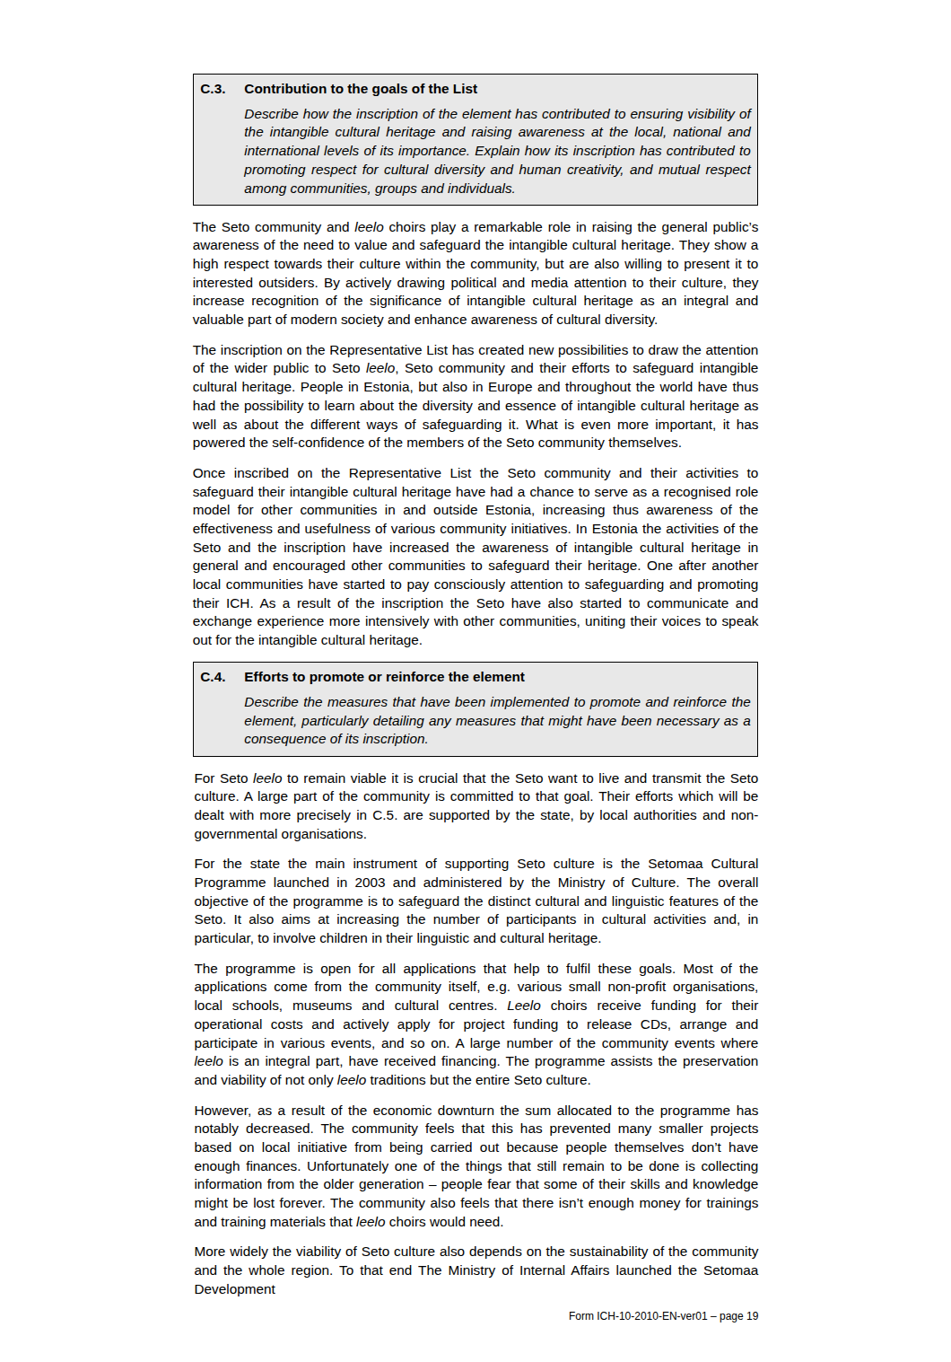C.3. Contribution to the goals of the List
Describe how the inscription of the element has contributed to ensuring visibility of the intangible cultural heritage and raising awareness at the local, national and international levels of its importance. Explain how its inscription has contributed to promoting respect for cultural diversity and human creativity, and mutual respect among communities, groups and individuals.
The Seto community and leelo choirs play a remarkable role in raising the general public’s awareness of the need to value and safeguard the intangible cultural heritage. They show a high respect towards their culture within the community, but are also willing to present it to interested outsiders. By actively drawing political and media attention to their culture, they increase recognition of the significance of intangible cultural heritage as an integral and valuable part of modern society and enhance awareness of cultural diversity.
The inscription on the Representative List has created new possibilities to draw the attention of the wider public to Seto leelo, Seto community and their efforts to safeguard intangible cultural heritage. People in Estonia, but also in Europe and throughout the world have thus had the possibility to learn about the diversity and essence of intangible cultural heritage as well as about the different ways of safeguarding it. What is even more important, it has powered the self-confidence of the members of the Seto community themselves.
Once inscribed on the Representative List the Seto community and their activities to safeguard their intangible cultural heritage have had a chance to serve as a recognised role model for other communities in and outside Estonia, increasing thus awareness of the effectiveness and usefulness of various community initiatives. In Estonia the activities of the Seto and the inscription have increased the awareness of intangible cultural heritage in general and encouraged other communities to safeguard their heritage. One after another local communities have started to pay consciously attention to safeguarding and promoting their ICH. As a result of the inscription the Seto have also started to communicate and exchange experience more intensively with other communities, uniting their voices to speak out for the intangible cultural heritage.
C.4. Efforts to promote or reinforce the element
Describe the measures that have been implemented to promote and reinforce the element, particularly detailing any measures that might have been necessary as a consequence of its inscription.
For Seto leelo to remain viable it is crucial that the Seto want to live and transmit the Seto culture. A large part of the community is committed to that goal. Their efforts which will be dealt with more precisely in C.5. are supported by the state, by local authorities and non-governmental organisations.
For the state the main instrument of supporting Seto culture is the Setomaa Cultural Programme launched in 2003 and administered by the Ministry of Culture. The overall objective of the programme is to safeguard the distinct cultural and linguistic features of the Seto. It also aims at increasing the number of participants in cultural activities and, in particular, to involve children in their linguistic and cultural heritage.
The programme is open for all applications that help to fulfil these goals. Most of the applications come from the community itself, e.g. various small non-profit organisations, local schools, museums and cultural centres. Leelo choirs receive funding for their operational costs and actively apply for project funding to release CDs, arrange and participate in various events, and so on. A large number of the community events where leelo is an integral part, have received financing. The programme assists the preservation and viability of not only leelo traditions but the entire Seto culture.
However, as a result of the economic downturn the sum allocated to the programme has notably decreased. The community feels that this has prevented many smaller projects based on local initiative from being carried out because people themselves don’t have enough finances. Unfortunately one of the things that still remain to be done is collecting information from the older generation – people fear that some of their skills and knowledge might be lost forever. The community also feels that there isn’t enough money for trainings and training materials that leelo choirs would need.
More widely the viability of Seto culture also depends on the sustainability of the community and the whole region. To that end The Ministry of Internal Affairs launched the Setomaa Development
Form ICH-10-2010-EN-ver01 – page 19